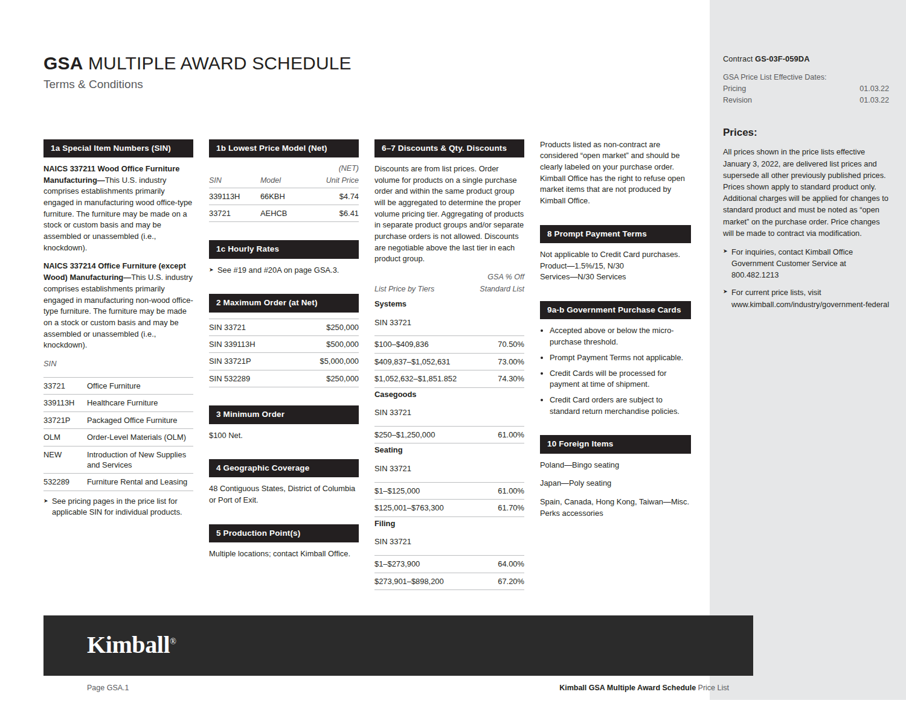Contract GS-03F-059DA
GSA Price List Effective Dates:
Pricing 01.03.22
Revision 01.03.22
Prices:
All prices shown in the price lists effective January 3, 2022, are delivered list prices and supersede all other previously published prices. Prices shown apply to standard product only. Additional charges will be applied for changes to standard product and must be noted as “open market” on the purchase order. Price changes will be made to contract via modification.
For inquiries, contact Kimball Office Government Customer Service at 800.482.1213
For current price lists, visit www.kimball.com/industry/government-federal
GSA MULTIPLE AWARD SCHEDULE
Terms & Conditions
1a Special Item Numbers (SIN)
NAICS 337211 Wood Office Furniture Manufacturing—This U.S. industry comprises establishments primarily engaged in manufacturing wood office-type furniture. The furniture may be made on a stock or custom basis and may be assembled or unassembled (i.e., knockdown).
NAICS 337214 Office Furniture (except Wood) Manufacturing—This U.S. industry comprises establishments primarily engaged in manufacturing non-wood office-type furniture. The furniture may be made on a stock or custom basis and may be assembled or unassembled (i.e., knockdown).
SIN
| 33721 | Office Furniture |
| 339113H | Healthcare Furniture |
| 33721P | Packaged Office Furniture |
| OLM | Order-Level Materials (OLM) |
| NEW | Introduction of New Supplies and Services |
| 532289 | Furniture Rental and Leasing |
See pricing pages in the price list for applicable SIN for individual products.
1b Lowest Price Model (Net)
| | (NET) |
| --- | --- |
| SIN | Model | Unit Price |
| 339113H | 66KBH | $4.74 |
| 33721 | AEHCB | $6.41 |
1c Hourly Rates
See #19 and #20A on page GSA.3.
2 Maximum Order (at Net)
| SIN 33721 | $250,000 |
| SIN 339113H | $500,000 |
| SIN 33721P | $5,000,000 |
| SIN 532289 | $250,000 |
3 Minimum Order
$100 Net.
4 Geographic Coverage
48 Contiguous States, District of Columbia or Port of Exit.
5 Production Point(s)
Multiple locations; contact Kimball Office.
6–7 Discounts & Qty. Discounts
Discounts are from list prices. Order volume for products on a single purchase order and within the same product group will be aggregated to determine the proper volume pricing tier. Aggregating of products in separate product groups and/or separate purchase orders is not allowed. Discounts are negotiable above the last tier in each product group.
| | GSA % Off |
| --- | --- |
| List Price by Tiers | Standard List |
Systems
SIN 33721
| $100–$409,836 | 70.50% |
| $409,837–$1,052,631 | 73.00% |
| $1,052,632–$1,851.852 | 74.30% |
Casegoods
SIN 33721
| $250–$1,250,000 | 61.00% |
Seating
SIN 33721
| $1–$125,000 | 61.00% |
| $125,001–$763,300 | 61.70% |
Filing
SIN 33721
| $1–$273,900 | 64.00% |
| $273,901–$898,200 | 67.20% |
Products listed as non-contract are considered “open market” and should be clearly labeled on your purchase order. Kimball Office has the right to refuse open market items that are not produced by Kimball Office.
8 Prompt Payment Terms
Not applicable to Credit Card purchases.
Product—1.5%/15, N/30
Services—N/30 Services
9a-b Government Purchase Cards
Accepted above or below the micro-purchase threshold.
Prompt Payment Terms not applicable.
Credit Cards will be processed for payment at time of shipment.
Credit Card orders are subject to standard return merchandise policies.
10 Foreign Items
Poland—Bingo seating
Japan—Poly seating
Spain, Canada, Hong Kong, Taiwan—Misc. Perks accessories
Kimball®
Page GSA.1
Kimball GSA Multiple Award Schedule Price List